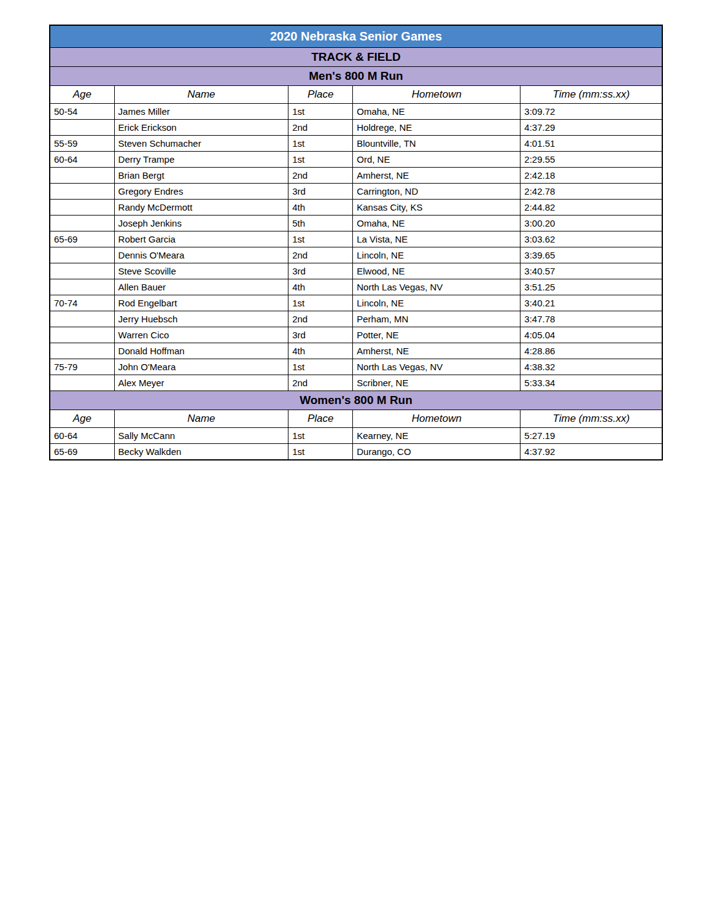| 2020 Nebraska Senior Games |
| --- |
| TRACK & FIELD |
| Men's 800 M Run |
| Age | Name | Place | Hometown | Time (mm:ss.xx) |
| 50-54 | James Miller | 1st | Omaha, NE | 3:09.72 |
| | Erick Erickson | 2nd | Holdrege, NE | 4:37.29 |
| 55-59 | Steven Schumacher | 1st | Blountville, TN | 4:01.51 |
| 60-64 | Derry Trampe | 1st | Ord, NE | 2:29.55 |
| | Brian Bergt | 2nd | Amherst, NE | 2:42.18 |
| | Gregory Endres | 3rd | Carrington, ND | 2:42.78 |
| | Randy McDermott | 4th | Kansas City, KS | 2:44.82 |
| | Joseph Jenkins | 5th | Omaha, NE | 3:00.20 |
| 65-69 | Robert Garcia | 1st | La Vista, NE | 3:03.62 |
| | Dennis O'Meara | 2nd | Lincoln, NE | 3:39.65 |
| | Steve Scoville | 3rd | Elwood, NE | 3:40.57 |
| | Allen Bauer | 4th | North Las Vegas, NV | 3:51.25 |
| 70-74 | Rod Engelbart | 1st | Lincoln, NE | 3:40.21 |
| | Jerry Huebsch | 2nd | Perham, MN | 3:47.78 |
| | Warren Cico | 3rd | Potter, NE | 4:05.04 |
| | Donald Hoffman | 4th | Amherst, NE | 4:28.86 |
| 75-79 | John O'Meara | 1st | North Las Vegas, NV | 4:38.32 |
| | Alex Meyer | 2nd | Scribner, NE | 5:33.34 |
| Women's 800 M Run |
| Age | Name | Place | Hometown | Time (mm:ss.xx) |
| 60-64 | Sally McCann | 1st | Kearney, NE | 5:27.19 |
| 65-69 | Becky Walkden | 1st | Durango, CO | 4:37.92 |